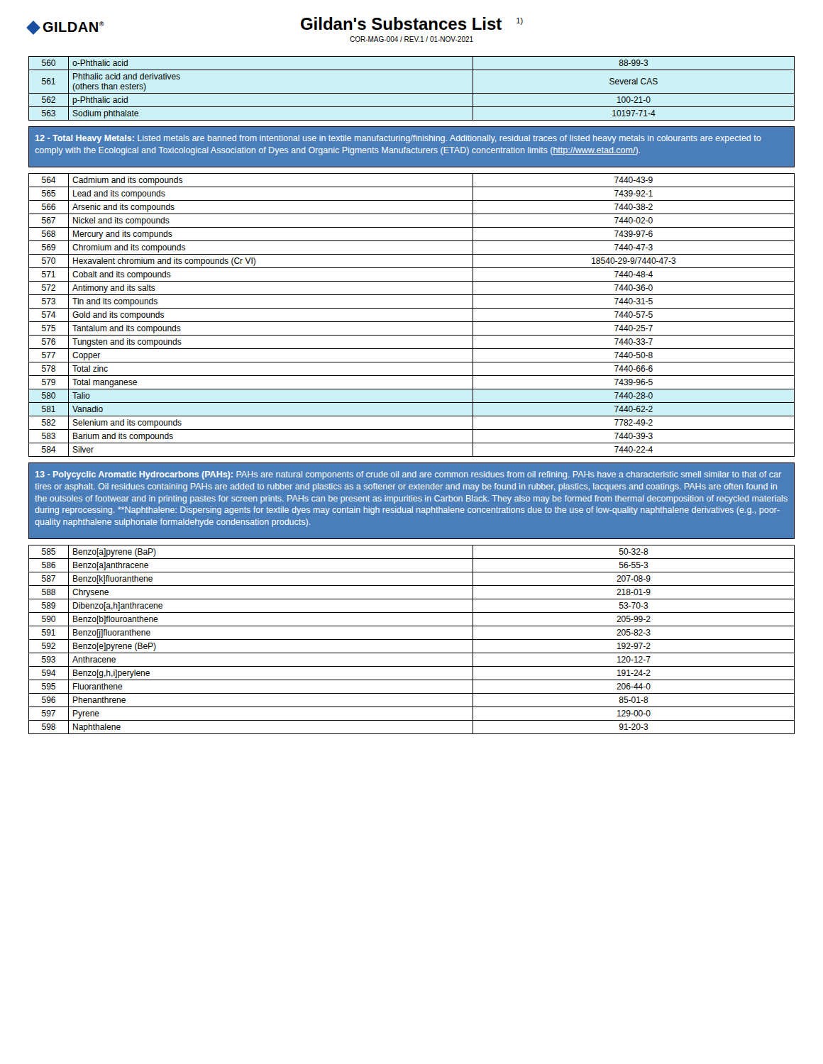GILDAN®
Gildan's Substances List 1)
COR-MAG-004 / REV.1 / 01-NOV-2021
| 560 | o-Phthalic acid | 88-99-3 |
| 561 | Phthalic acid and derivatives (others than esters) | Several CAS |
| 562 | p-Phthalic acid | 100-21-0 |
| 563 | Sodium phthalate | 10197-71-4 |
| 12 - Total Heavy Metals: Listed metals are banned from intentional use in textile manufacturing/finishing. Additionally, residual traces of listed heavy metals in colourants are expected to comply with the Ecological and Toxicological Association of Dyes and Organic Pigments Manufacturers (ETAD) concentration limits ( http://www.etad.com/ ). |
| 564 | Cadmium and its compounds | 7440-43-9 |
| 565 | Lead and its compounds | 7439-92-1 |
| 566 | Arsenic and its compounds | 7440-38-2 |
| 567 | Nickel and its compounds | 7440-02-0 |
| 568 | Mercury and its compunds | 7439-97-6 |
| 569 | Chromium and its compounds | 7440-47-3 |
| 570 | Hexavalent chromium and its compounds (Cr VI) | 18540-29-9/7440-47-3 |
| 571 | Cobalt and its compounds | 7440-48-4 |
| 572 | Antimony and its salts | 7440-36-0 |
| 573 | Tin and its compounds | 7440-31-5 |
| 574 | Gold and its compounds | 7440-57-5 |
| 575 | Tantalum and its compounds | 7440-25-7 |
| 576 | Tungsten and its compounds | 7440-33-7 |
| 577 | Copper | 7440-50-8 |
| 578 | Total zinc | 7440-66-6 |
| 579 | Total manganese | 7439-96-5 |
| 580 | Talio | 7440-28-0 |
| 581 | Vanadio | 7440-62-2 |
| 582 | Selenium and its compounds | 7782-49-2 |
| 583 | Barium and its compounds | 7440-39-3 |
| 584 | Silver | 7440-22-4 |
| 13 - Polycyclic Aromatic Hydrocarbons (PAHs): PAHs are natural components of crude oil and are common residues from oil refining. PAHs have a characteristic smell similar to that of car tires or asphalt. Oil residues containing PAHs are added to rubber and plastics as a softener or extender and may be found in rubber, plastics, lacquers and coatings. PAHs are often found in the outsoles of footwear and in printing pastes for screen prints. PAHs can be present as impurities in Carbon Black. They also may be formed from thermal decomposition of recycled materials during reprocessing. **Naphthalene: Dispersing agents for textile dyes may contain high residual naphthalene concentrations due to the use of low-quality naphthalene derivatives (e.g., poor-quality naphthalene sulphonate formaldehyde condensation products). |
| 585 | Benzo[a]pyrene (BaP) | 50-32-8 |
| 586 | Benzo[a]anthracene | 56-55-3 |
| 587 | Benzo[k]fluoranthene | 207-08-9 |
| 588 | Chrysene | 218-01-9 |
| 589 | Dibenzo[a,h]anthracene | 53-70-3 |
| 590 | Benzo[b]flouroanthene | 205-99-2 |
| 591 | Benzo[j]fluoranthene | 205-82-3 |
| 592 | Benzo[e]pyrene (BeP) | 192-97-2 |
| 593 | Anthracene | 120-12-7 |
| 594 | Benzo[g,h,i]perylene | 191-24-2 |
| 595 | Fluoranthene | 206-44-0 |
| 596 | Phenanthrene | 85-01-8 |
| 597 | Pyrene | 129-00-0 |
| 598 | Naphthalene | 91-20-3 |